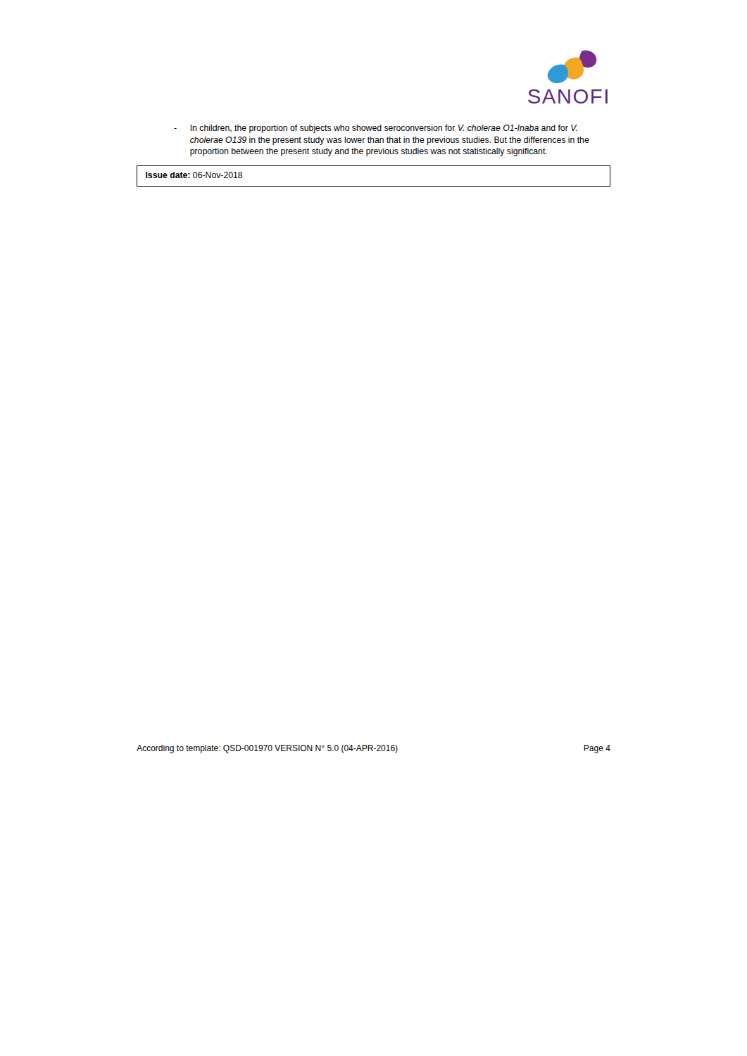SANOFI
In children, the proportion of subjects who showed seroconversion for V. cholerae O1-Inaba and for V. cholerae O139 in the present study was lower than that in the previous studies. But the differences in the proportion between the present study and the previous studies was not statistically significant.
Issue date: 06-Nov-2018
According to template: QSD-001970 VERSION N° 5.0 (04-APR-2016)
Page 4